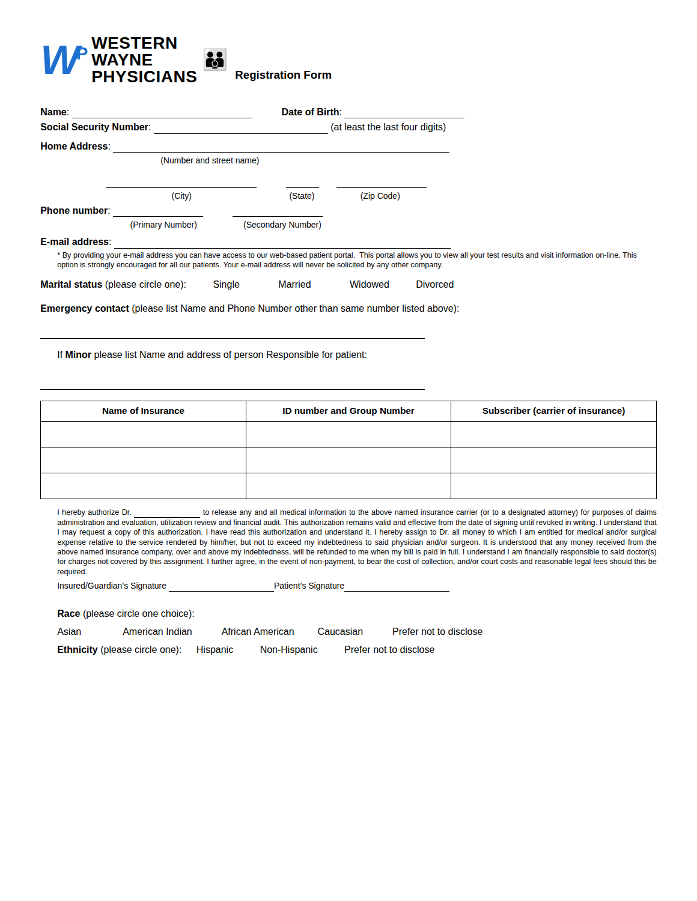WP
WESTERN
WAYNE
PHYSICIANS
👪
Registration Form
Name: Date of Birth:
Social Security Number: (at least the last four digits)
Home Address:
(Number and street name)
(City) (State) (Zip Code)
Phone number:
(Primary Number) (Secondary Number)
E-mail address:
* By providing your e-mail address you can have access to our web-based patient portal. This portal allows you to view all your test results and visit information on-line. This option is strongly encouraged for all our patients. Your e-mail address will never be solicited by any other company.
Marital status (please circle one): Single Married Widowed Divorced
Emergency contact (please list Name and Phone Number other than same number listed above):
If Minor please list Name and address of person Responsible for patient:
| Name of Insurance | ID number and Group Number | Subscriber (carrier of insurance) |
| --- | --- | --- |
I hereby authorize Dr. to release any and all medical information to the above named insurance carrier (or to a designated attorney) for purposes of claims administration and evaluation, utilization review and financial audit. This authorization remains valid and effective from the date of signing until revoked in writing. I understand that I may request a copy of this authorization. I have read this authorization and understand it. I hereby assign to Dr. all money to which I am entitled for medical and/or surgical expense relative to the service rendered by him/her, but not to exceed my indebtedness to said physician and/or surgeon. It is understood that any money received from the above named insurance company, over and above my indebtedness, will be refunded to me when my bill is paid in full. I understand I am financially responsible to said doctor(s) for charges not covered by this assignment. I further agree, in the event of non-payment, to bear the cost of collection, and/or court costs and reasonable legal fees should this be required.
Insured/Guardian’s Signature Patient’s Signature
Race (please circle one choice):
Asian American Indian African American Caucasian Prefer not to disclose
Ethnicity (please circle one): Hispanic Non-Hispanic Prefer not to disclose